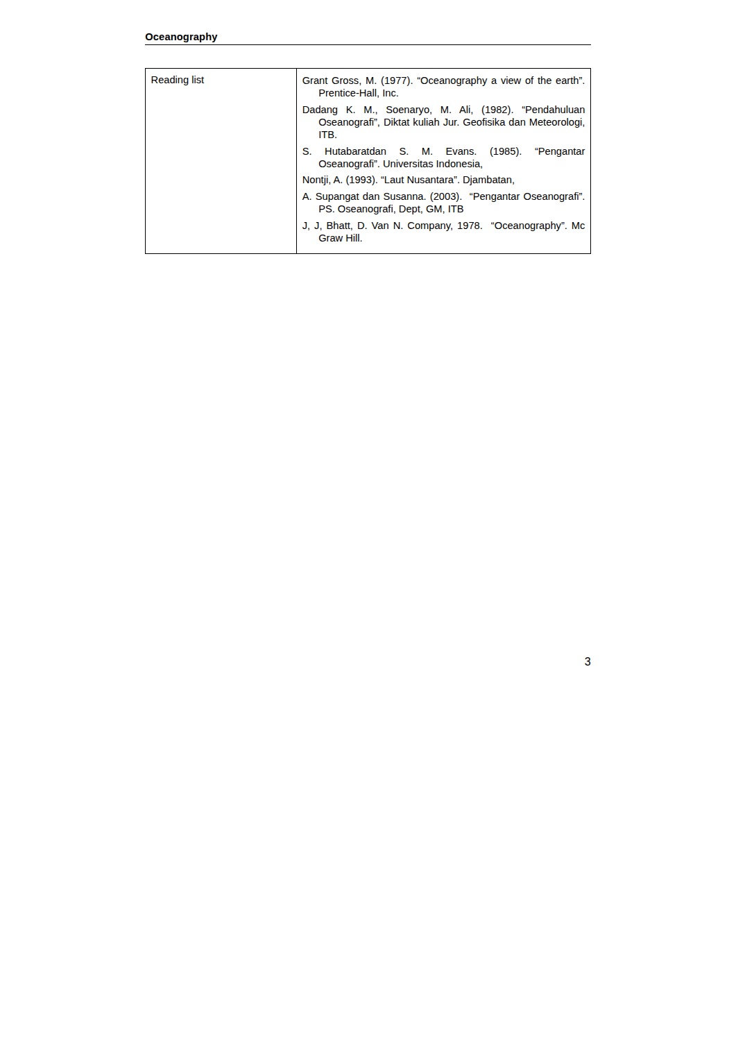Oceanography
| Reading list | Grant Gross, M. (1977). “Oceanography a view of the earth”. Prentice-Hall, Inc. Dadang K. M., Soenaryo, M. Ali, (1982). “Pendahuluan Oseanografi”, Diktat kuliah Jur. Geofisika dan Meteorologi, ITB. S. Hutabaratdan S. M. Evans. (1985). “Pengantar Oseanografi”. Universitas Indonesia, Nontji, A. (1993). “Laut Nusantara”. Djambatan, A. Supangat dan Susanna. (2003). “Pengantar Oseanografi”. PS. Oseanografi, Dept, GM, ITB J, J, Bhatt, D. Van N. Company, 1978. “Oceanography”. Mc Graw Hill. |
3